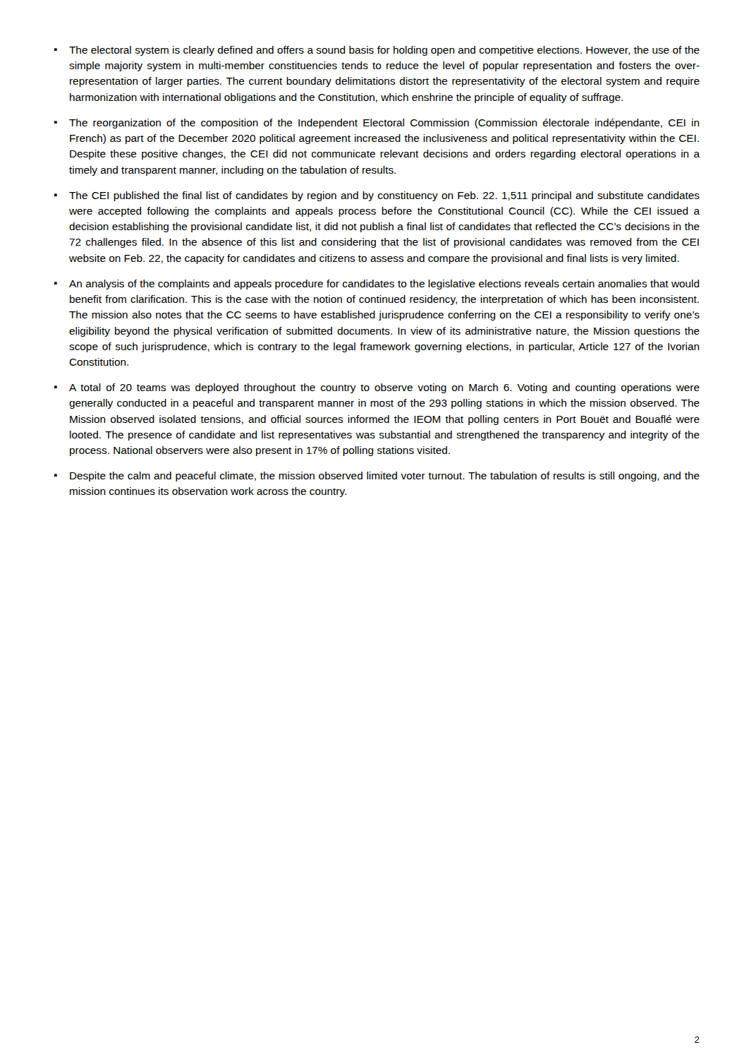The electoral system is clearly defined and offers a sound basis for holding open and competitive elections. However, the use of the simple majority system in multi-member constituencies tends to reduce the level of popular representation and fosters the over-representation of larger parties. The current boundary delimitations distort the representativity of the electoral system and require harmonization with international obligations and the Constitution, which enshrine the principle of equality of suffrage.
The reorganization of the composition of the Independent Electoral Commission (Commission électorale indépendante, CEI in French) as part of the December 2020 political agreement increased the inclusiveness and political representativity within the CEI. Despite these positive changes, the CEI did not communicate relevant decisions and orders regarding electoral operations in a timely and transparent manner, including on the tabulation of results.
The CEI published the final list of candidates by region and by constituency on Feb. 22. 1,511 principal and substitute candidates were accepted following the complaints and appeals process before the Constitutional Council (CC). While the CEI issued a decision establishing the provisional candidate list, it did not publish a final list of candidates that reflected the CC’s decisions in the 72 challenges filed. In the absence of this list and considering that the list of provisional candidates was removed from the CEI website on Feb. 22, the capacity for candidates and citizens to assess and compare the provisional and final lists is very limited.
An analysis of the complaints and appeals procedure for candidates to the legislative elections reveals certain anomalies that would benefit from clarification. This is the case with the notion of continued residency, the interpretation of which has been inconsistent. The mission also notes that the CC seems to have established jurisprudence conferring on the CEI a responsibility to verify one’s eligibility beyond the physical verification of submitted documents. In view of its administrative nature, the Mission questions the scope of such jurisprudence, which is contrary to the legal framework governing elections, in particular, Article 127 of the Ivorian Constitution.
A total of 20 teams was deployed throughout the country to observe voting on March 6. Voting and counting operations were generally conducted in a peaceful and transparent manner in most of the 293 polling stations in which the mission observed. The Mission observed isolated tensions, and official sources informed the IEOM that polling centers in Port Bouët and Bouaflé were looted. The presence of candidate and list representatives was substantial and strengthened the transparency and integrity of the process. National observers were also present in 17% of polling stations visited.
Despite the calm and peaceful climate, the mission observed limited voter turnout. The tabulation of results is still ongoing, and the mission continues its observation work across the country.
2